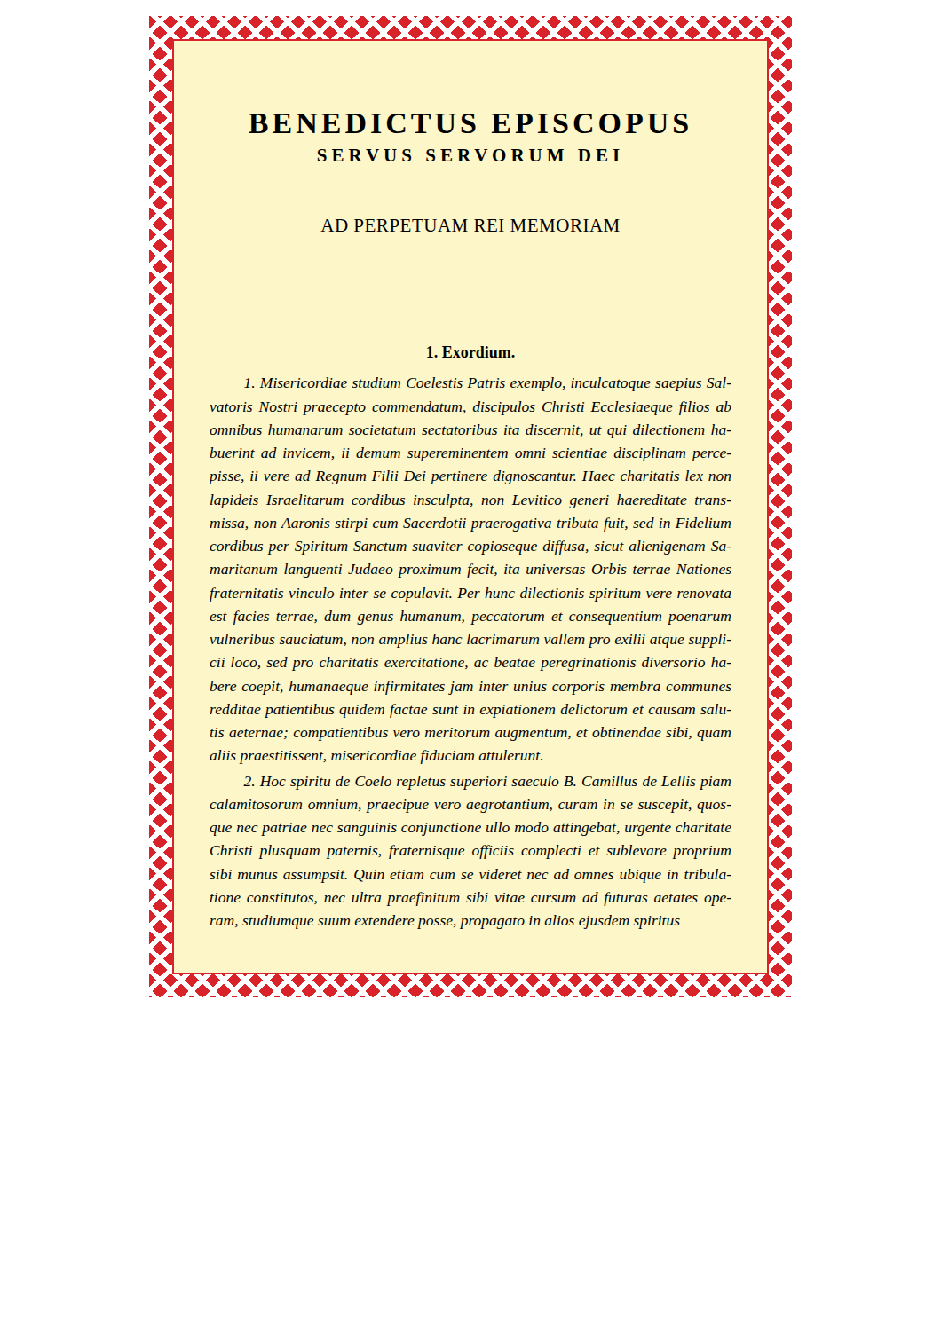BENEDICTUS EPISCOPUS
SERVUS SERVORUM DEI
AD PERPETUAM REI MEMORIAM
1. Exordium.
1. Misericordiae studium Coelestis Patris exemplo, inculcatoque saepius Salvatoris Nostri praecepto commendatum, discipulos Christi Ecclesiaeque filios ab omnibus humanarum societatum sectatoribus ita discernit, ut qui dilectionem habuerint ad invicem, ii demum supereminentem omni scientiae disciplinam percepisse, ii vere ad Regnum Filii Dei pertinere dignoscantur. Haec charitatis lex non lapideis Israelitarum cordibus insculpta, non Levitico generi haereditate transmissa, non Aaronis stirpi cum Sacerdotii praerogativa tributa fuit, sed in Fidelium cordibus per Spiritum Sanctum suaviter copioseque diffusa, sicut alienigenam Samaritanum languenti Judaeo proximum fecit, ita universas Orbis terrae Nationes fraternitatis vinculo inter se copulavit. Per hunc dilectionis spiritum vere renovata est facies terrae, dum genus humanum, peccatorum et consequentium poenarum vulneribus sauciatum, non amplius hanc lacrimarum vallem pro exilii atque supplicii loco, sed pro charitatis exercitatione, ac beatae peregrinationis diversorio habere coepit, humanaeque infirmitates jam inter unius corporis membra communes redditae patientibus quidem factae sunt in expiationem delictorum et causam salutis aeternae; compatientibus vero meritorum augmentum, et obtinendae sibi, quam aliis praestitissent, misericordiae fiduciam attulerunt.
2. Hoc spiritu de Coelo repletus superiori saeculo B. Camillus de Lellis piam calamitosorum omnium, praecipue vero aegrotantium, curam in se suscepit, quosque nec patriae nec sanguinis conjunctione ullo modo attingebat, urgente charitate Christi plusquam paternis, fraternisque officiis complecti et sublevare proprium sibi munus assumpsit. Quin etiam cum se videret nec ad omnes ubique in tribulatione constitutos, nec ultra praefinitum sibi vitae cursum ad futuras aetates operam, studiumque suum extendere posse, propagato in alios ejusdem spiritus